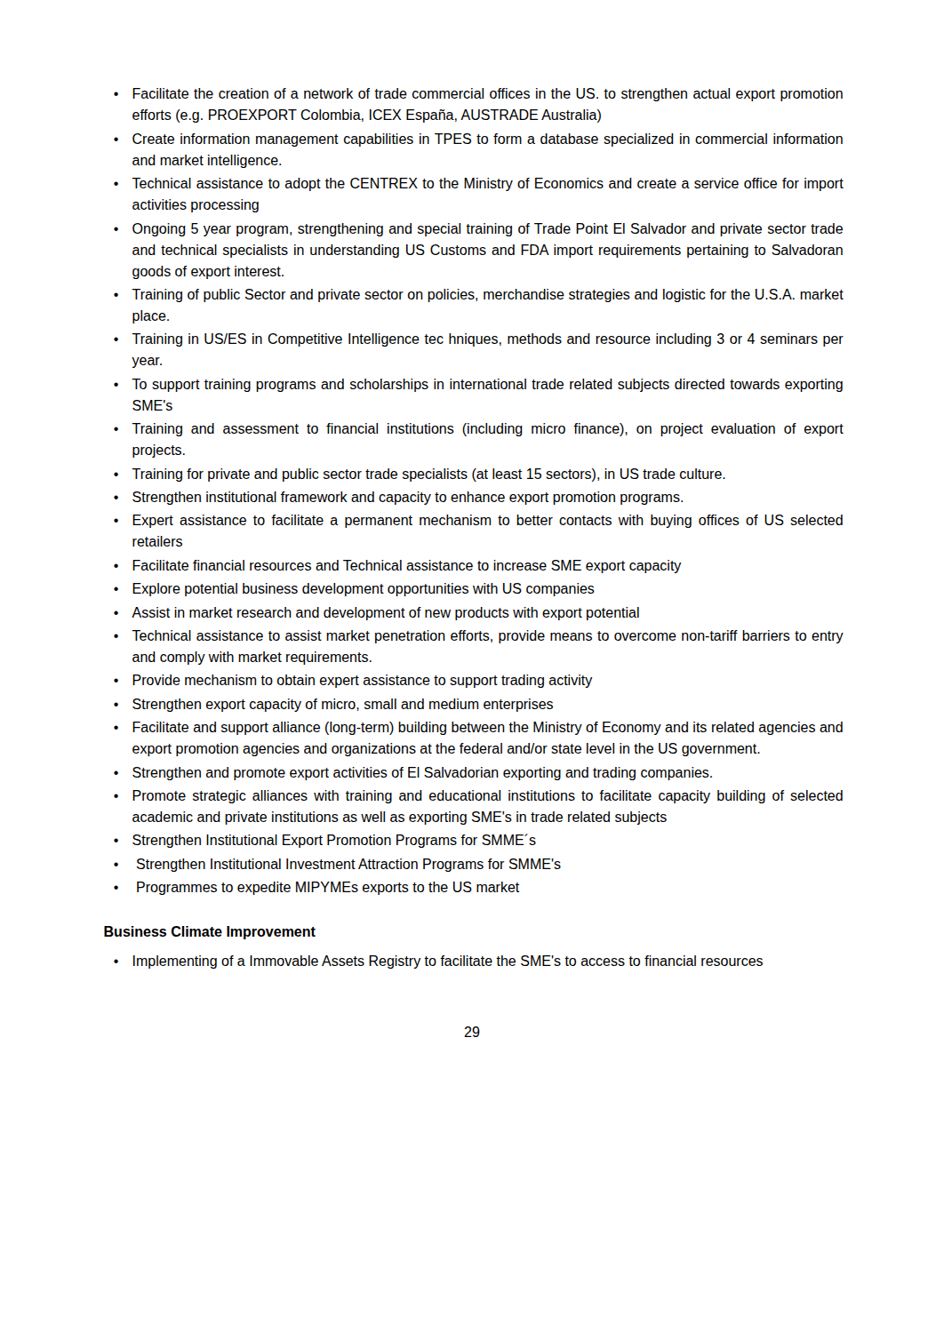Facilitate the creation of a network of trade commercial offices in the US. to strengthen actual export promotion efforts (e.g. PROEXPORT Colombia, ICEX España, AUSTRADE Australia)
Create information management capabilities in TPES to form a database specialized in commercial information and market intelligence.
Technical assistance to adopt the CENTREX to the Ministry of Economics and create a service office for import activities processing
Ongoing 5 year program, strengthening and special training of Trade Point El Salvador and private sector trade and technical specialists in understanding US Customs and FDA import requirements pertaining to Salvadoran goods of export interest.
Training of public Sector and private sector on policies, merchandise strategies and logistic for the U.S.A. market place.
Training in US/ES in Competitive Intelligence tec hniques, methods and resource including 3 or 4 seminars per year.
To support training programs and scholarships in international trade related subjects directed towards exporting SME's
Training and assessment to financial institutions (including micro finance), on project evaluation of export projects.
Training for private and public sector trade specialists (at least 15 sectors), in US trade culture.
Strengthen institutional framework and capacity to enhance export promotion programs.
Expert assistance to facilitate a permanent mechanism to better contacts with buying offices of US selected retailers
Facilitate financial resources and Technical assistance to increase SME export capacity
Explore potential business development opportunities with US companies
Assist in market research and development of new products with export potential
Technical assistance to assist market penetration efforts, provide means to overcome non-tariff barriers to entry and comply with market requirements.
Provide mechanism to obtain expert assistance to support trading activity
Strengthen export capacity of micro, small and medium enterprises
Facilitate and support alliance (long-term) building between the Ministry of Economy and its related agencies and export promotion agencies and organizations at the federal and/or state level in the US government.
Strengthen and promote export activities of El Salvadorian exporting and trading companies.
Promote strategic alliances with training and educational institutions to facilitate capacity building of selected academic and private institutions as well as exporting SME's in trade related subjects
Strengthen Institutional Export Promotion Programs for SMME´s
Strengthen Institutional Investment Attraction Programs for SMME's
Programmes to expedite MIPYMEs exports to the US market
Business Climate Improvement
Implementing of a Immovable Assets Registry to facilitate the SME's to access to financial resources
29